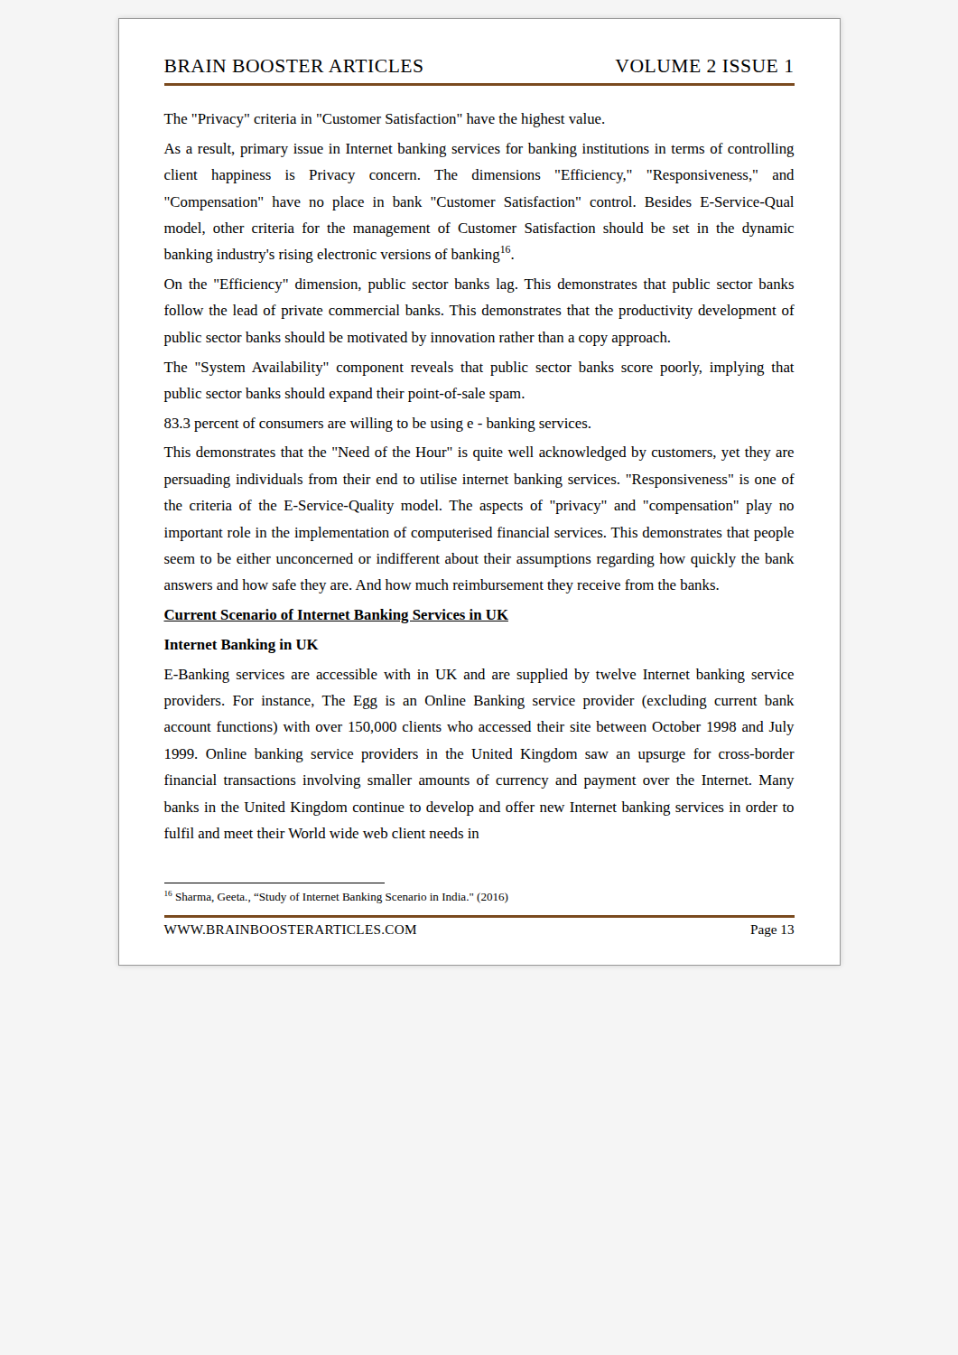BRAIN BOOSTER ARTICLES VOLUME 2 ISSUE 1
The "Privacy" criteria in "Customer Satisfaction" have the highest value.
As a result, primary issue in Internet banking services for banking institutions in terms of controlling client happiness is Privacy concern. The dimensions "Efficiency," "Responsiveness," and "Compensation" have no place in bank "Customer Satisfaction" control. Besides E-Service-Qual model, other criteria for the management of Customer Satisfaction should be set in the dynamic banking industry's rising electronic versions of banking16.
On the "Efficiency" dimension, public sector banks lag. This demonstrates that public sector banks follow the lead of private commercial banks. This demonstrates that the productivity development of public sector banks should be motivated by innovation rather than a copy approach.
The "System Availability" component reveals that public sector banks score poorly, implying that public sector banks should expand their point-of-sale spam.
83.3 percent of consumers are willing to be using e - banking services.
This demonstrates that the "Need of the Hour" is quite well acknowledged by customers, yet they are persuading individuals from their end to utilise internet banking services. "Responsiveness" is one of the criteria of the E-Service-Quality model. The aspects of "privacy" and "compensation" play no important role in the implementation of computerised financial services. This demonstrates that people seem to be either unconcerned or indifferent about their assumptions regarding how quickly the bank answers and how safe they are. And how much reimbursement they receive from the banks.
Current Scenario of Internet Banking Services in UK
Internet Banking in UK
E-Banking services are accessible with in UK and are supplied by twelve Internet banking service providers. For instance, The Egg is an Online Banking service provider (excluding current bank account functions) with over 150,000 clients who accessed their site between October 1998 and July 1999. Online banking service providers in the United Kingdom saw an upsurge for cross-border financial transactions involving smaller amounts of currency and payment over the Internet. Many banks in the United Kingdom continue to develop and offer new Internet banking services in order to fulfil and meet their World wide web client needs in
16 Sharma, Geeta., “Study of Internet Banking Scenario in India." (2016)
WWW.BRAINBOOSTERARTICLES.COM Page 13